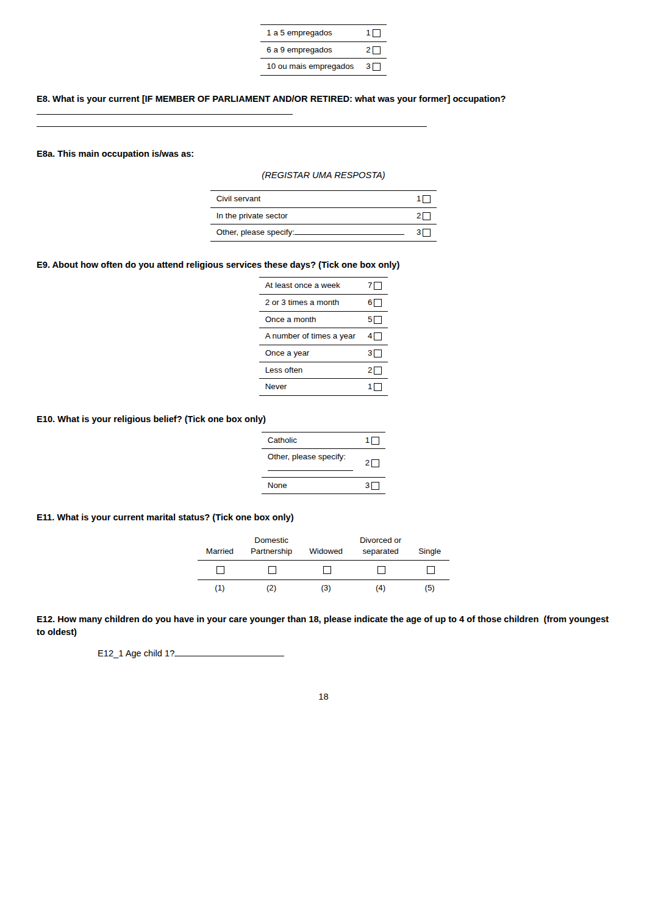| 1 a 5 empregados | 1 |
| 6 a 9 empregados | 2 |
| 10 ou mais empregados | 3 |
E8. What is your current [IF MEMBER OF PARLIAMENT AND/OR RETIRED: what was your former] occupation?
E8a. This main occupation is/was as:
(REGISTAR UMA RESPOSTA)
| Civil servant | 1 |
| In the private sector | 2 |
| Other, please specify: | 3 |
E9. About how often do you attend religious services these days? (Tick one box only)
| At least once a week | 7 |
| 2 or 3 times a month | 6 |
| Once a month | 5 |
| A number of times a year | 4 |
| Once a year | 3 |
| Less often | 2 |
| Never | 1 |
E10. What is your religious belief? (Tick one box only)
| Catholic | 1 |
| Other, please specify: | 2 |
| None | 3 |
E11. What is your current marital status? (Tick one box only)
| Married | Domestic Partnership | Widowed | Divorced or separated | Single |
| (1) | (2) | (3) | (4) | (5) |
E12. How many children do you have in your care younger than 18, please indicate the age of up to 4 of those children (from youngest to oldest)
E12_1 Age child 1?
18